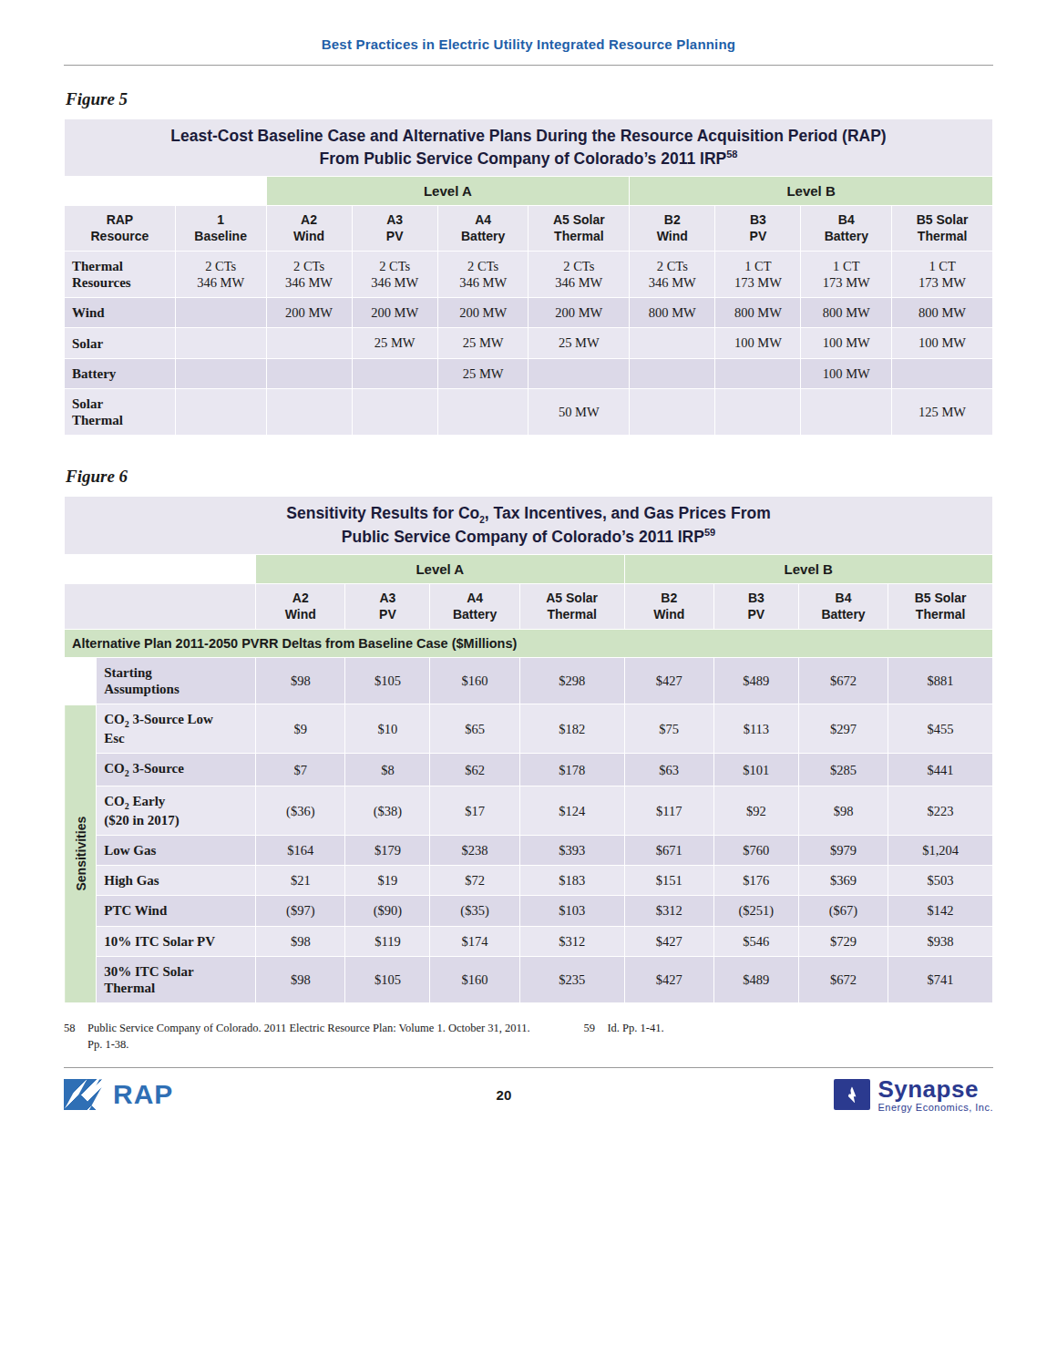Best Practices in Electric Utility Integrated Resource Planning
Figure 5
| Least-Cost Baseline Case and Alternative Plans During the Resource Acquisition Period (RAP) From Public Service Company of Colorado’s 2011 IRP 58 |
| | Level A | Level B |
| RAP Resource | 1 Baseline | A2 Wind | A3 PV | A4 Battery | A5 Solar Thermal | B2 Wind | B3 PV | B4 Battery | B5 Solar Thermal |
| Thermal Resources | 2 CTs 346 MW | 2 CTs 346 MW | 2 CTs 346 MW | 2 CTs 346 MW | 2 CTs 346 MW | 2 CTs 346 MW | 1 CT 173 MW | 1 CT 173 MW | 1 CT 173 MW |
| Wind | | 200 MW | 200 MW | 200 MW | 200 MW | 800 MW | 800 MW | 800 MW | 800 MW |
| Solar | | | 25 MW | 25 MW | 25 MW | | 100 MW | 100 MW | 100 MW |
| Battery | | | | 25 MW | | | | 100 MW | |
| Solar Thermal | | | | | 50 MW | | | | 125 MW |
Figure 6
| Sensitivity Results for Co 2 , Tax Incentives, and Gas Prices From Public Service Company of Colorado’s 2011 IRP 59 |
| | Level A | Level B |
| | A2 Wind | A3 PV | A4 Battery | A5 Solar Thermal | B2 Wind | B3 PV | B4 Battery | B5 Solar Thermal |
| Alternative Plan 2011-2050 PVRR Deltas from Baseline Case ($Millions) |
| | Starting Assumptions | $98 | $105 | $160 | $298 | $427 | $489 | $672 | $881 |
| Sensitivities | CO 2 3-Source Low Esc | $9 | $10 | $65 | $182 | $75 | $113 | $297 | $455 |
| CO 2 3-Source | $7 | $8 | $62 | $178 | $63 | $101 | $285 | $441 |
| CO 2 Early ($20 in 2017) | ($36) | ($38) | $17 | $124 | $117 | $92 | $98 | $223 |
| Low Gas | $164 | $179 | $238 | $393 | $671 | $760 | $979 | $1,204 |
| High Gas | $21 | $19 | $72 | $183 | $151 | $176 | $369 | $503 |
| PTC Wind | ($97) | ($90) | ($35) | $103 | $312 | ($251) | ($67) | $142 |
| 10% ITC Solar PV | $98 | $119 | $174 | $312 | $427 | $546 | $729 | $938 |
| 30% ITC Solar Thermal | $98 | $105 | $160 | $235 | $427 | $489 | $672 | $741 |
58 Public Service Company of Colorado. 2011 Electric Resource Plan: Volume 1. October 31, 2011. Pp. 1-38.
59 Id. Pp. 1-41.
RAP
20
Synapse Energy Economics, Inc.